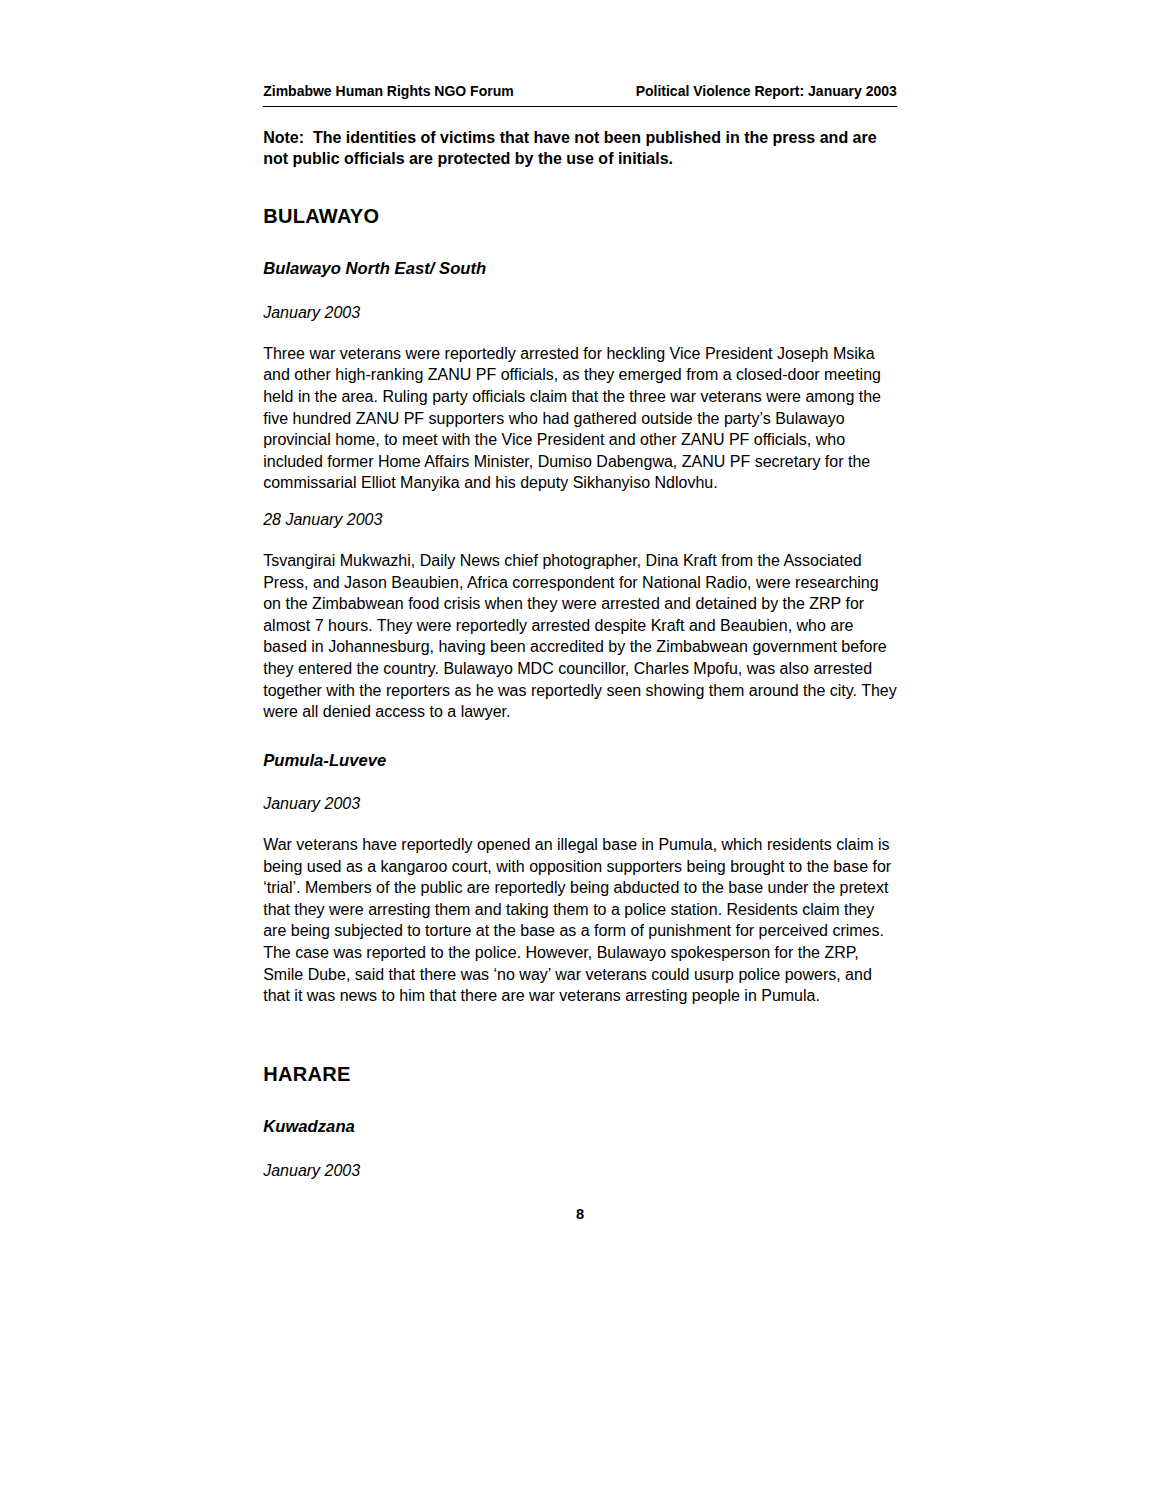Zimbabwe Human Rights NGO Forum Political Violence Report: January 2003
Note: The identities of victims that have not been published in the press and are not public officials are protected by the use of initials.
BULAWAYO
Bulawayo North East/ South
January 2003
Three war veterans were reportedly arrested for heckling Vice President Joseph Msika and other high-ranking ZANU PF officials, as they emerged from a closed-door meeting held in the area. Ruling party officials claim that the three war veterans were among the five hundred ZANU PF supporters who had gathered outside the party’s Bulawayo provincial home, to meet with the Vice President and other ZANU PF officials, who included former Home Affairs Minister, Dumiso Dabengwa, ZANU PF secretary for the commissarial Elliot Manyika and his deputy Sikhanyiso Ndlovhu.
28 January 2003
Tsvangirai Mukwazhi, Daily News chief photographer, Dina Kraft from the Associated Press, and Jason Beaubien, Africa correspondent for National Radio, were researching on the Zimbabwean food crisis when they were arrested and detained by the ZRP for almost 7 hours. They were reportedly arrested despite Kraft and Beaubien, who are based in Johannesburg, having been accredited by the Zimbabwean government before they entered the country. Bulawayo MDC councillor, Charles Mpofu, was also arrested together with the reporters as he was reportedly seen showing them around the city. They were all denied access to a lawyer.
Pumula-Luveve
January 2003
War veterans have reportedly opened an illegal base in Pumula, which residents claim is being used as a kangaroo court, with opposition supporters being brought to the base for ‘trial’. Members of the public are reportedly being abducted to the base under the pretext that they were arresting them and taking them to a police station. Residents claim they are being subjected to torture at the base as a form of punishment for perceived crimes. The case was reported to the police. However, Bulawayo spokesperson for the ZRP, Smile Dube, said that there was ‘no way’ war veterans could usurp police powers, and that it was news to him that there are war veterans arresting people in Pumula.
HARARE
Kuwadzana
January 2003
8